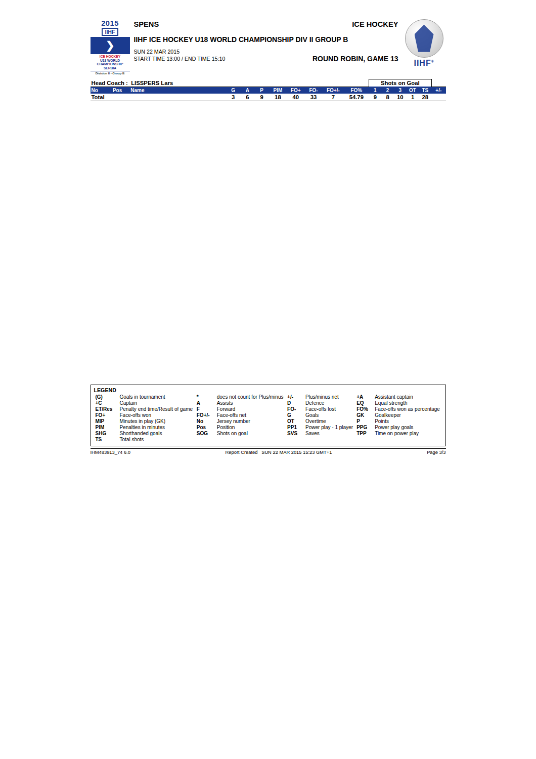2015
IIHF
❯
ICE HOCKEY
U18 WORLD
CHAMPIONSHIP
SERBIA
Division II - Group B
SPENS ICE HOCKEY
IIHF ICE HOCKEY U18 WORLD CHAMPIONSHIP DIV II GROUP B
SUN 22 MAR 2015
START TIME 13:00 / END TIME 15:10
ROUND ROBIN, GAME 13
IIHF®
| Head Coach : LISSPERS Lars | | Shots on Goal | |
| No | Pos | Name | G | A | P | PIM | FO+ | FO- | FO+/- | FO% | 1 | 2 | 3 | OT | TS | +/- |
| Total | 3 | 6 | 9 | 18 | 40 | 33 | 7 | 54.79 | 9 | 8 | 10 | 1 | 28 | |
LEGEND
| (G) | Goals in tournament | * | does not count for Plus/minus | +/- | Plus/minus net | +A | Assistant captain |
| +C | Captain | A | Assists | D | Defence | EQ | Equal strength |
| ET/Res | Penalty end time/Result of game | F | Forward | FO- | Face-offs lost | FO% | Face-offs won as percentage |
| FO+ | Face-offs won | FO+/- | Face-offs net | G | Goals | GK | Goalkeeper |
| MIP | Minutes in play (GK) | No | Jersey number | OT | Overtime | P | Points |
| PIM | Penalties in minutes | Pos | Position | PP1 | Power play - 1 player | PPG | Power play goals |
| SHG | Shorthanded goals | SOG | Shots on goal | SVS | Saves | TPP | Time on power play |
| TS | Total shots | | | | | | |
IHM483913_74 6.0 Report Created SUN 22 MAR 2015 15:23 GMT+1 Page 3/3